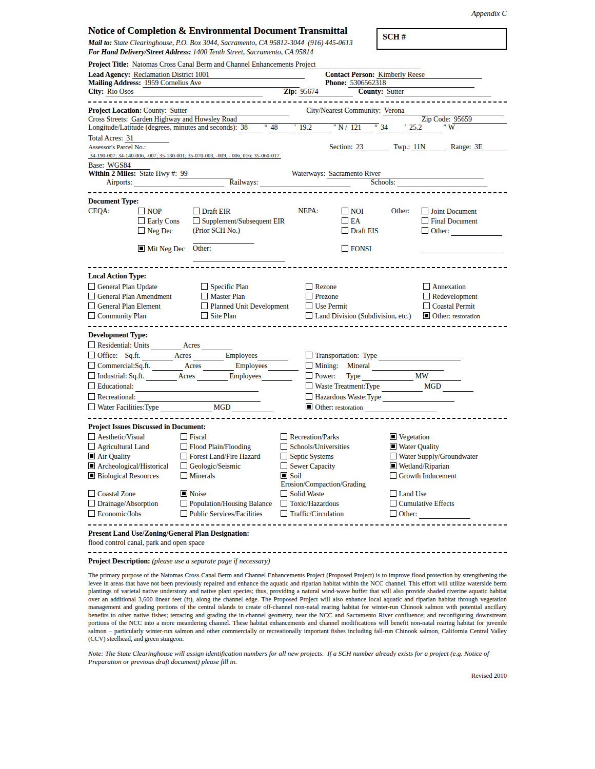Appendix C
Notice of Completion & Environmental Document Transmittal
Mail to: State Clearinghouse, P.O. Box 3044, Sacramento, CA 95812-3044 (916) 445-0613
For Hand Delivery/Street Address: 1400 Tenth Street, Sacramento, CA 95814
SCH #
Project Title: Natomas Cross Canal Berm and Channel Enhancements Project
Lead Agency: Reclamation District 1001
Contact Person: Kimberly Reese
Mailing Address: 1959 Cornelius Ave
Phone: 5306562318
City: Rio Osos
Zip: 95674
County: Sutter
Project Location: County: Sutter
City/Nearest Community: Verona
Cross Streets: Garden Highway and Howsley Road
Zip Code: 95659
Longitude/Latitude (degrees, minutes and seconds): 38 ° 48 ′ 19.2 ″ N / 121 ° 34 ′ 25.2 ″ W
Total Acres: 31
Assessor's Parcel No.: 34-190-007; 34-140-006, -007; 35-130-001; 35-070-003, -009, - 006, 016; 35-060-017
Section: 23
Twp.: 11N
Range: 3E
Base: WGS84
Within 2 Miles: State Hwy #: 99
Waterways: Sacramento River
Airports:
Railways:
Schools:
Document Type:
| CEQA: | NOP | Draft EIR | NEPA: | NOI | Other: | Joint Document |
| | Early Cons | Supplement/Subsequent EIR | | EA | | Final Document |
| | Neg Dec | (Prior SCH No.) | | Draft EIS | | Other: |
| | Mit Neg Dec | Other: | | FONSI | | |
Local Action Type:
| General Plan Update | Specific Plan | Rezone | Annexation |
| General Plan Amendment | Master Plan | Prezone | Redevelopment |
| General Plan Element | Planned Unit Development | Use Permit | Coastal Permit |
| Community Plan | Site Plan | Land Division (Subdivision, etc.) | Other: restoration |
Development Type:
| Residential: Units Acres | |
| Office: Sq.ft. Acres Employees | Transportation: Type |
| Commercial:Sq.ft. Acres Employees | Mining: Mineral |
| Industrial: Sq.ft. Acres Employees | Power: Type MW |
| Educational: | Waste Treatment:Type MGD |
| Recreational: | Hazardous Waste:Type |
| Water Facilities:Type MGD | Other: restoration |
Project Issues Discussed in Document:
| Aesthetic/Visual | Fiscal | Recreation/Parks | Vegetation |
| Agricultural Land | Flood Plain/Flooding | Schools/Universities | Water Quality |
| Air Quality | Forest Land/Fire Hazard | Septic Systems | Water Supply/Groundwater |
| Archeological/Historical | Geologic/Seismic | Sewer Capacity | Wetland/Riparian |
| Biological Resources | Minerals | Soil Erosion/Compaction/Grading | Growth Inducement |
| Coastal Zone | Noise | Solid Waste | Land Use |
| Drainage/Absorption | Population/Housing Balance | Toxic/Hazardous | Cumulative Effects |
| Economic/Jobs | Public Services/Facilities | Traffic/Circulation | Other: |
Present Land Use/Zoning/General Plan Designation:
flood control canal, park and open space
Project Description: (please use a separate page if necessary)
The primary purpose of the Natomas Cross Canal Berm and Channel Enhancements Project (Proposed Project) is to improve flood protection by strengthening the levee in areas that have not been previously repaired and enhance the aquatic and riparian habitat within the NCC channel. This effort will utilize waterside berm plantings of varietal native understory and native plant species; thus, providing a natural wind-wave buffer that will also provide shaded riverine aquatic habitat over an additional 3,600 linear feet (ft), along the channel edge. The Proposed Project will also enhance local aquatic and riparian habitat through vegetation management and grading portions of the central islands to create off-channel non-natal rearing habitat for winter-run Chinook salmon with potential ancillary benefits to other native fishes; terracing and grading the in-channel geometry, near the NCC and Sacramento River confluence; and reconfiguring downstream portions of the NCC into a more meandering channel. These habitat enhancements and channel modifications will benefit non-natal rearing habitat for juvenile salmon – particularly winter-run salmon and other commercially or recreationally important fishes including fall-run Chinook salmon, California Central Valley (CCV) steelhead, and green sturgeon.
Note: The State Clearinghouse will assign identification numbers for all new projects. If a SCH number already exists for a project (e.g. Notice of Preparation or previous draft document) please fill in.
Revised 2010